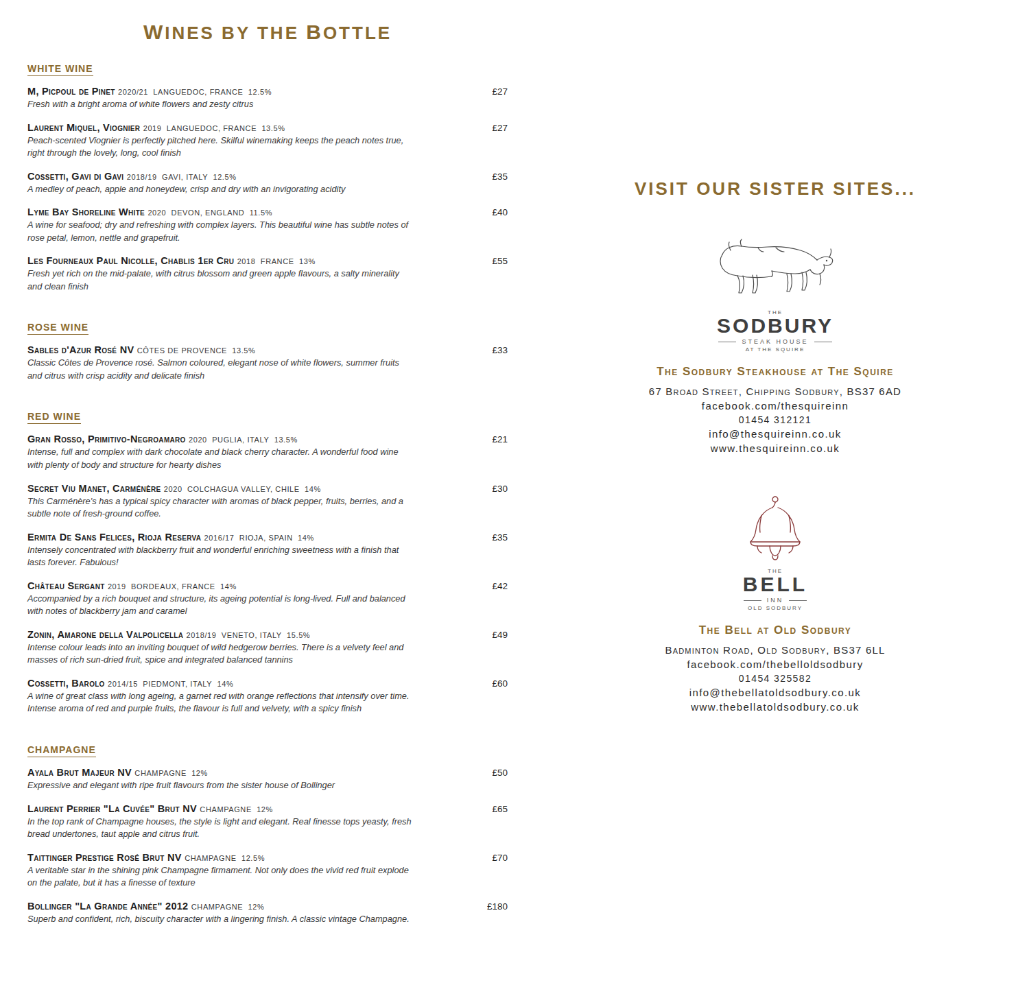Wines by the Bottle
White Wine
M, Picpoul de Pinet 2020/21 Languedoc, France 12.5%
£27
Fresh with a bright aroma of white flowers and zesty citrus
Laurent Miquel, Viognier 2019 Languedoc, France 13.5%
£27
Peach-scented Viognier is perfectly pitched here. Skilful winemaking keeps the peach notes true, right through the lovely, long, cool finish
Cossetti, Gavi di Gavi 2018/19 Gavi, Italy 12.5%
£35
A medley of peach, apple and honeydew, crisp and dry with an invigorating acidity
Lyme Bay Shoreline White 2020 Devon, England 11.5%
£40
A wine for seafood; dry and refreshing with complex layers. This beautiful wine has subtle notes of rose petal, lemon, nettle and grapefruit.
Les Fourneaux Paul Nicolle, Chablis 1er Cru 2018 France 13%
£55
Fresh yet rich on the mid-palate, with citrus blossom and green apple flavours, a salty minerality and clean finish
Rose Wine
Sables d'Azur Rosé NV Côtes de Provence 13.5%
£33
Classic Côtes de Provence rosé. Salmon coloured, elegant nose of white flowers, summer fruits and citrus with crisp acidity and delicate finish
Red Wine
Gran Rosso, Primitivo-Negroamaro 2020 Puglia, Italy 13.5%
£21
Intense, full and complex with dark chocolate and black cherry character. A wonderful food wine with plenty of body and structure for hearty dishes
Secret Viu Manet, Carménère 2020 Colchagua Valley, Chile 14%
£30
This Carménère's has a typical spicy character with aromas of black pepper, fruits, berries, and a subtle note of fresh-ground coffee.
Ermita De Sans Felices, Rioja Reserva 2016/17 Rioja, Spain 14%
£35
Intensely concentrated with blackberry fruit and wonderful enriching sweetness with a finish that lasts forever. Fabulous!
Château Sergant 2019 Bordeaux, France 14%
£42
Accompanied by a rich bouquet and structure, its ageing potential is long-lived. Full and balanced with notes of blackberry jam and caramel
Zonin, Amarone della Valpolicella 2018/19 Veneto, Italy 15.5%
£49
Intense colour leads into an inviting bouquet of wild hedgerow berries. There is a velvety feel and masses of rich sun-dried fruit, spice and integrated balanced tannins
Cossetti, Barolo 2014/15 Piedmont, Italy 14%
£60
A wine of great class with long ageing, a garnet red with orange reflections that intensify over time. Intense aroma of red and purple fruits, the flavour is full and velvety, with a spicy finish
Champagne
Ayala Brut Majeur NV Champagne 12%
£50
Expressive and elegant with ripe fruit flavours from the sister house of Bollinger
Laurent Perrier "La Cuvée" Brut NV Champagne 12%
£65
In the top rank of Champagne houses, the style is light and elegant. Real finesse tops yeasty, fresh bread undertones, taut apple and citrus fruit.
Taittinger Prestige Rosé Brut NV Champagne 12.5%
£70
A veritable star in the shining pink Champagne firmament. Not only does the vivid red fruit explode on the palate, but it has a finesse of texture
Bollinger "La Grande Année" 2012 Champagne 12%
£180
Superb and confident, rich, biscuity character with a lingering finish. A classic vintage Champagne.
Visit our sister sites...
The
SODBURY
Steak House
at the Squire
The Sodbury Steakhouse at The Squire
67 Broad Street, Chipping Sodbury, BS37 6AD
facebook.com/TheSquireInn
01454 312121
info@thesquireinn.co.uk
www.thesquireinn.co.uk
The
BELL
Inn
Old Sodbury
The Bell at Old Sodbury
Badminton Road, Old Sodbury, BS37 6LL
facebook.com/TheBellOldSodbury
01454 325582
info@thebellatoldsodbury.co.uk
www.thebellatoldsodbury.co.uk